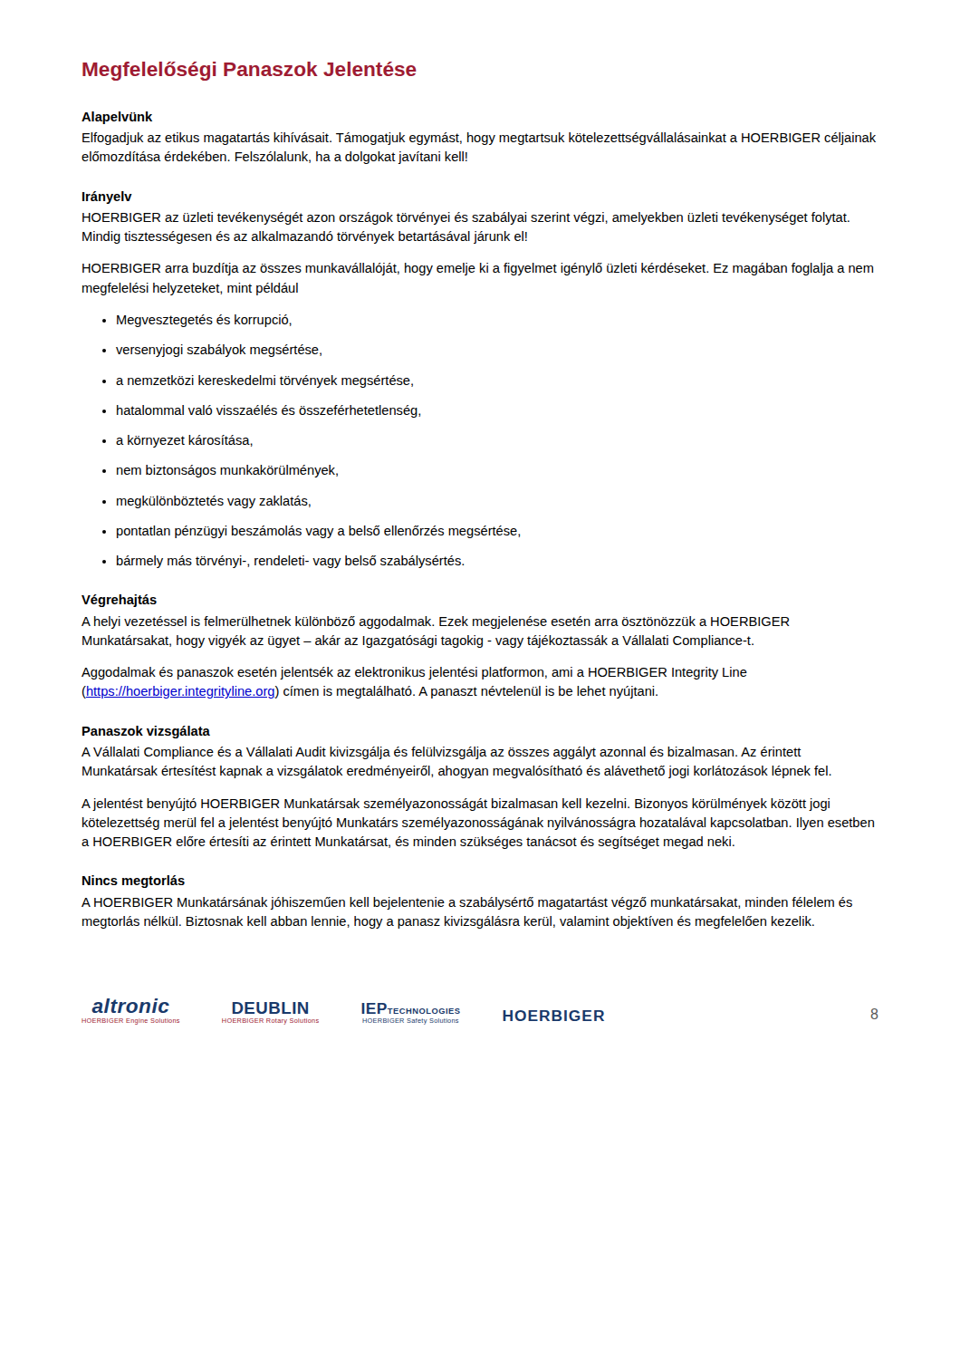Megfelelőségi Panaszok Jelentése
Alapelvünk
Elfogadjuk az etikus magatartás kihívásait. Támogatjuk egymást, hogy megtartsuk kötelezettségvállalásainkat a HOERBIGER céljainak előmozdítása érdekében. Felszólalunk, ha a dolgokat javítani kell!
Irányelv
HOERBIGER az üzleti tevékenységét azon országok törvényei és szabályai szerint végzi, amelyekben üzleti tevékenységet folytat. Mindig tisztességesen és az alkalmazandó törvények betartásával járunk el!
HOERBIGER arra buzdítja az összes munkavállalóját, hogy emelje ki a figyelmet igénylő üzleti kérdéseket. Ez magában foglalja a nem megfelelési helyzeteket, mint például
Megvesztegetés és korrupció,
versenyjogi szabályok megsértése,
a nemzetközi kereskedelmi törvények megsértése,
hatalommal való visszaélés és összeférhetetlenség,
a környezet károsítása,
nem biztonságos munkakörülmények,
megkülönböztetés vagy zaklatás,
pontatlan pénzügyi beszámolás vagy a belső ellenőrzés megsértése,
bármely más törvényi-, rendeleti- vagy belső szabálysértés.
Végrehajtás
A helyi vezetéssel is felmerülhetnek különböző aggodalmak. Ezek megjelenése esetén arra ösztönözzük a HOERBIGER Munkatársakat, hogy vigyék az ügyet – akár az Igazgatósági tagokig - vagy tájékoztassák a Vállalati Compliance-t.
Aggodalmak és panaszok esetén jelentsék az elektronikus jelentési platformon, ami a HOERBIGER Integrity Line (https://hoerbiger.integrityline.org) címen is megtalálható. A panaszt névtelenül is be lehet nyújtani.
Panaszok vizsgálata
A Vállalati Compliance és a Vállalati Audit kivizsgálja és felülvizsgálja az összes aggályt azonnal és bizalmasan. Az érintett Munkatársak értesítést kapnak a vizsgálatok eredményeiről, ahogyan megvalósítható és alávethető jogi korlátozások lépnek fel.
A jelentést benyújtó HOERBIGER Munkatársak személyazonosságát bizalmasan kell kezelni. Bizonyos körülmények között jogi kötelezettség merül fel a jelentést benyújtó Munkatárs személyazonosságának nyilvánosságra hozatalával kapcsolatban. Ilyen esetben a HOERBIGER előre értesíti az érintett Munkatársat, és minden szükséges tanácsot és segítséget megad neki.
Nincs megtorlás
A HOERBIGER Munkatársának jóhiszeműen kell bejelentenie a szabálysértő magatartást végző munkatársakat, minden félelem és megtorlás nélkül. Biztosnak kell abban lennie, hogy a panasz kivizsgálásra kerül, valamint objektíven és megfelelően kezelik.
altronic
HOERBIGER Engine Solutions
DEUBLIN
HOERBIGER Rotary Solutions
IEPTECHNOLOGIES
HOERBIGER Safety Solutions
HOERBIGER
8